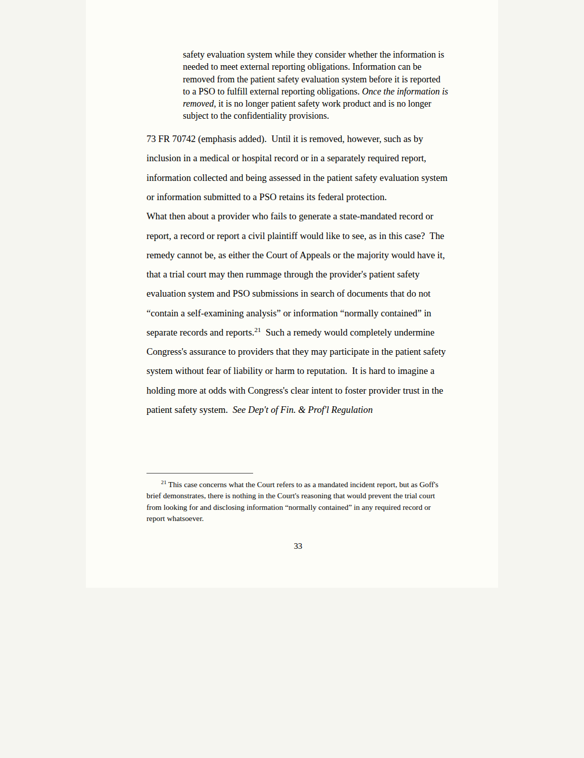safety evaluation system while they consider whether the information is needed to meet external reporting obligations. Information can be removed from the patient safety evaluation system before it is reported to a PSO to fulfill external reporting obligations. Once the information is removed, it is no longer patient safety work product and is no longer subject to the confidentiality provisions.
73 FR 70742 (emphasis added). Until it is removed, however, such as by inclusion in a medical or hospital record or in a separately required report, information collected and being assessed in the patient safety evaluation system or information submitted to a PSO retains its federal protection.
What then about a provider who fails to generate a state-mandated record or report, a record or report a civil plaintiff would like to see, as in this case? The remedy cannot be, as either the Court of Appeals or the majority would have it, that a trial court may then rummage through the provider's patient safety evaluation system and PSO submissions in search of documents that do not “contain a self-examining analysis” or information “normally contained” in separate records and reports.21 Such a remedy would completely undermine Congress's assurance to providers that they may participate in the patient safety system without fear of liability or harm to reputation. It is hard to imagine a holding more at odds with Congress's clear intent to foster provider trust in the patient safety system. See Dep't of Fin. & Prof'l Regulation
21 This case concerns what the Court refers to as a mandated incident report, but as Goff's brief demonstrates, there is nothing in the Court's reasoning that would prevent the trial court from looking for and disclosing information “normally contained” in any required record or report whatsoever.
33